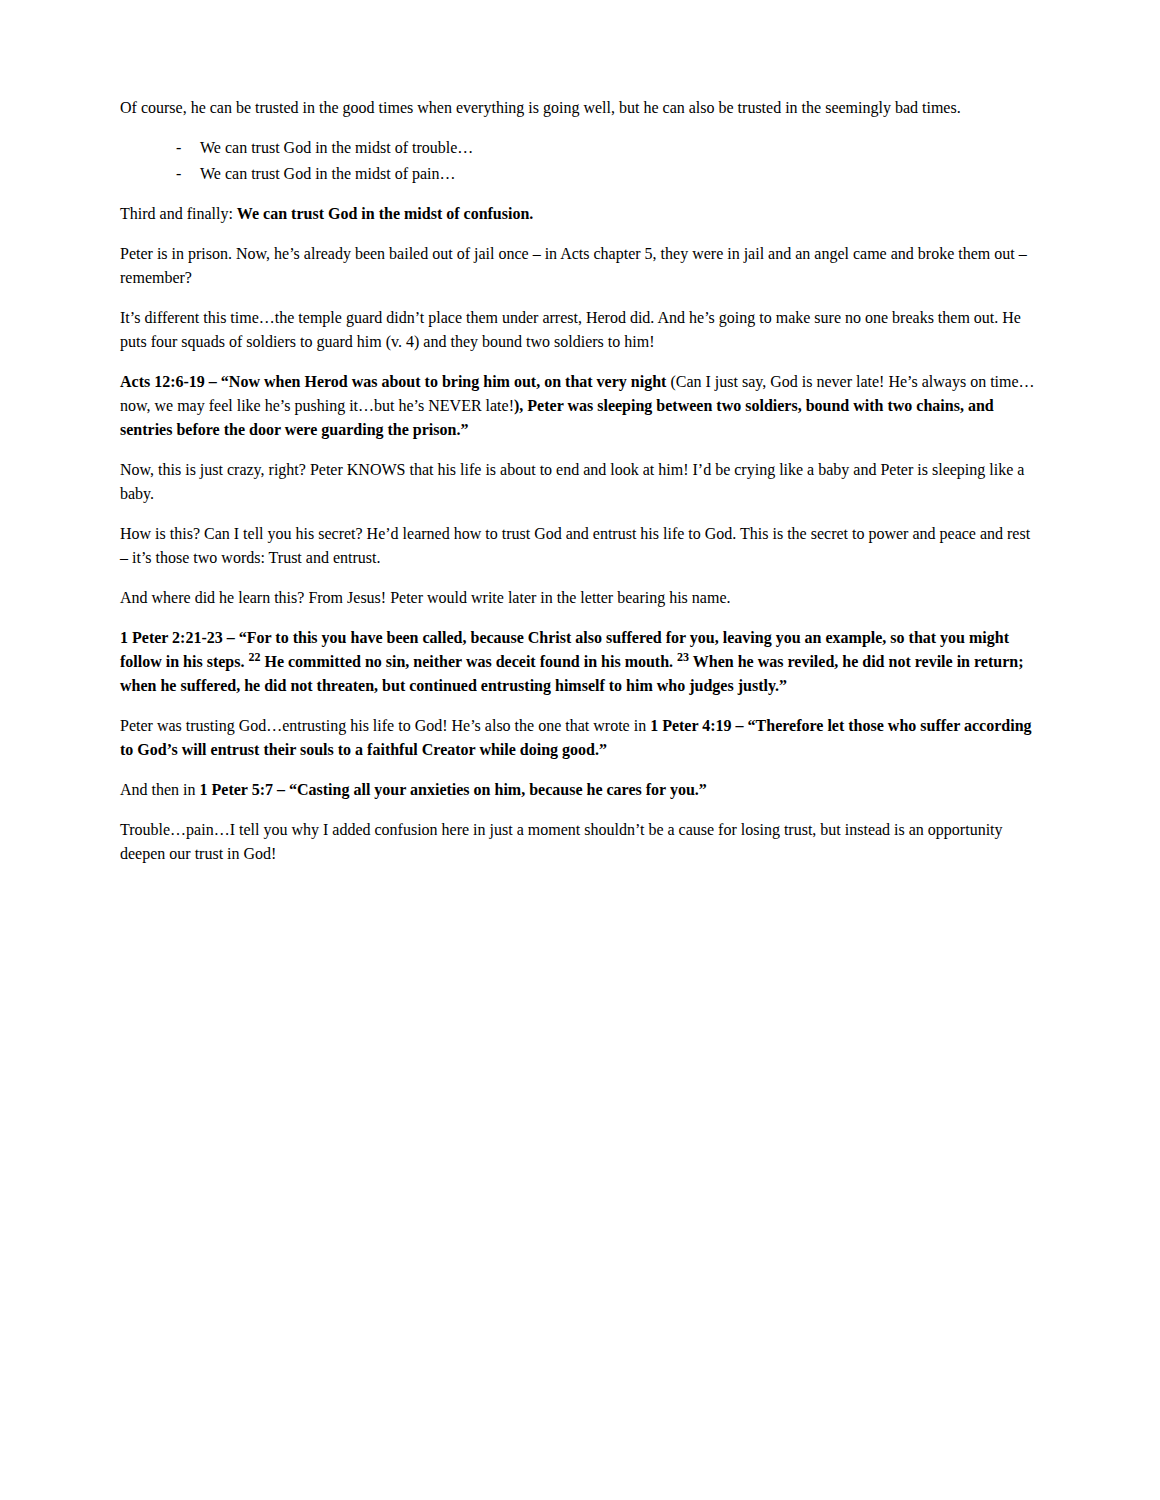Of course, he can be trusted in the good times when everything is going well, but he can also be trusted in the seemingly bad times.
We can trust God in the midst of trouble…
We can trust God in the midst of pain…
Third and finally: We can trust God in the midst of confusion.
Peter is in prison. Now, he’s already been bailed out of jail once – in Acts chapter 5, they were in jail and an angel came and broke them out – remember?
It’s different this time…the temple guard didn’t place them under arrest, Herod did. And he’s going to make sure no one breaks them out. He puts four squads of soldiers to guard him (v. 4) and they bound two soldiers to him!
Acts 12:6-19 – “Now when Herod was about to bring him out, on that very night (Can I just say, God is never late! He’s always on time…now, we may feel like he’s pushing it…but he’s NEVER late!), Peter was sleeping between two soldiers, bound with two chains, and sentries before the door were guarding the prison.”
Now, this is just crazy, right? Peter KNOWS that his life is about to end and look at him! I’d be crying like a baby and Peter is sleeping like a baby.
How is this? Can I tell you his secret? He’d learned how to trust God and entrust his life to God. This is the secret to power and peace and rest – it’s those two words: Trust and entrust.
And where did he learn this? From Jesus! Peter would write later in the letter bearing his name.
1 Peter 2:21-23 – “For to this you have been called, because Christ also suffered for you, leaving you an example, so that you might follow in his steps. 22 He committed no sin, neither was deceit found in his mouth. 23 When he was reviled, he did not revile in return; when he suffered, he did not threaten, but continued entrusting himself to him who judges justly.”
Peter was trusting God…entrusting his life to God! He’s also the one that wrote in 1 Peter 4:19 – “Therefore let those who suffer according to God’s will entrust their souls to a faithful Creator while doing good.”
And then in 1 Peter 5:7 – “Casting all your anxieties on him, because he cares for you.”
Trouble…pain…I tell you why I added confusion here in just a moment shouldn’t be a cause for losing trust, but instead is an opportunity deepen our trust in God!